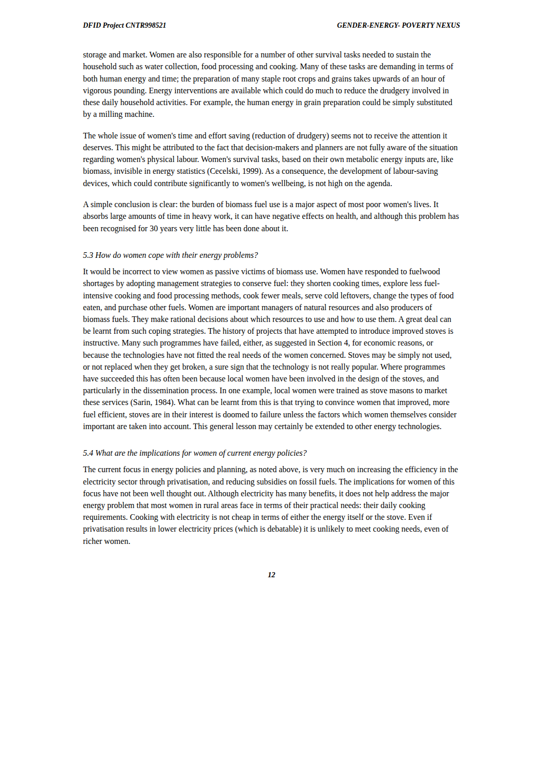DFID Project CNTR998521 GENDER-ENERGY- POVERTY NEXUS
storage and market. Women are also responsible for a number of other survival tasks needed to sustain the household such as water collection, food processing and cooking. Many of these tasks are demanding in terms of both human energy and time; the preparation of many staple root crops and grains takes upwards of an hour of vigorous pounding. Energy interventions are available which could do much to reduce the drudgery involved in these daily household activities. For example, the human energy in grain preparation could be simply substituted by a milling machine.
The whole issue of women's time and effort saving (reduction of drudgery) seems not to receive the attention it deserves. This might be attributed to the fact that decision-makers and planners are not fully aware of the situation regarding women's physical labour. Women's survival tasks, based on their own metabolic energy inputs are, like biomass, invisible in energy statistics (Cecelski, 1999). As a consequence, the development of labour-saving devices, which could contribute significantly to women's wellbeing, is not high on the agenda.
A simple conclusion is clear: the burden of biomass fuel use is a major aspect of most poor women's lives. It absorbs large amounts of time in heavy work, it can have negative effects on health, and although this problem has been recognised for 30 years very little has been done about it.
5.3 How do women cope with their energy problems?
It would be incorrect to view women as passive victims of biomass use. Women have responded to fuelwood shortages by adopting management strategies to conserve fuel: they shorten cooking times, explore less fuel-intensive cooking and food processing methods, cook fewer meals, serve cold leftovers, change the types of food eaten, and purchase other fuels. Women are important managers of natural resources and also producers of biomass fuels. They make rational decisions about which resources to use and how to use them. A great deal can be learnt from such coping strategies. The history of projects that have attempted to introduce improved stoves is instructive. Many such programmes have failed, either, as suggested in Section 4, for economic reasons, or because the technologies have not fitted the real needs of the women concerned. Stoves may be simply not used, or not replaced when they get broken, a sure sign that the technology is not really popular. Where programmes have succeeded this has often been because local women have been involved in the design of the stoves, and particularly in the dissemination process. In one example, local women were trained as stove masons to market these services (Sarin, 1984). What can be learnt from this is that trying to convince women that improved, more fuel efficient, stoves are in their interest is doomed to failure unless the factors which women themselves consider important are taken into account. This general lesson may certainly be extended to other energy technologies.
5.4 What are the implications for women of current energy policies?
The current focus in energy policies and planning, as noted above, is very much on increasing the efficiency in the electricity sector through privatisation, and reducing subsidies on fossil fuels. The implications for women of this focus have not been well thought out. Although electricity has many benefits, it does not help address the major energy problem that most women in rural areas face in terms of their practical needs: their daily cooking requirements. Cooking with electricity is not cheap in terms of either the energy itself or the stove. Even if privatisation results in lower electricity prices (which is debatable) it is unlikely to meet cooking needs, even of richer women.
12